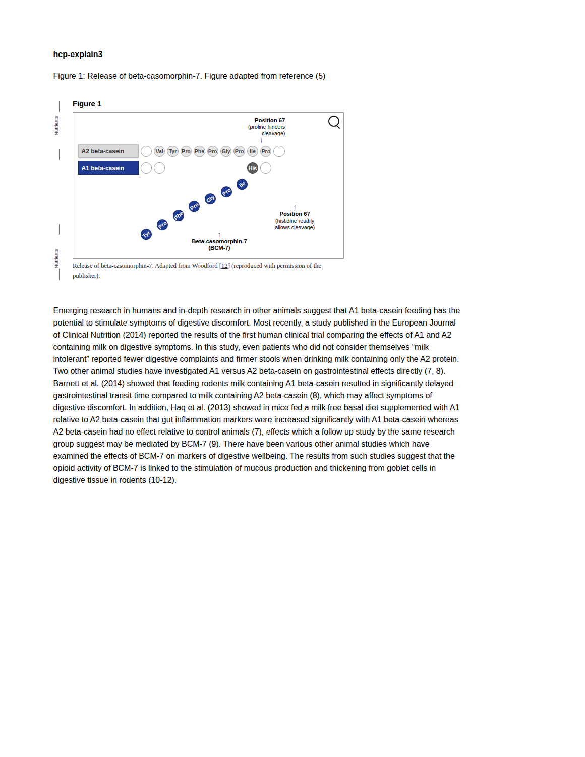hcp-explain3
Figure 1: Release of beta-casomorphin-7. Figure adapted from reference (5)
Nutrients Nutrients
Figure 1
Position 67
(proline hinders
cleavage)
↓
A2 beta-casein Val Tyr Pro Phe Pro Gly Pro Ile Pro
A1 beta-casein Val His
Tyr Pro Phe Pro Gly Pro Ile
↑ Beta-casomorphin-7
(BCM-7)
↑ Position 67
(histidine readily
allows cleavage)
Release of beta-casomorphin-7. Adapted from Woodford [12] (reproduced with permission of the publisher).
Emerging research in humans and in-depth research in other animals suggest that A1 beta-casein feeding has the potential to stimulate symptoms of digestive discomfort. Most recently, a study published in the European Journal of Clinical Nutrition (2014) reported the results of the first human clinical trial comparing the effects of A1 and A2 containing milk on digestive symptoms. In this study, even patients who did not consider themselves “milk intolerant” reported fewer digestive complaints and firmer stools when drinking milk containing only the A2 protein. Two other animal studies have investigated A1 versus A2 beta-casein on gastrointestinal effects directly (7, 8). Barnett et al. (2014) showed that feeding rodents milk containing A1 beta-casein resulted in significantly delayed gastrointestinal transit time compared to milk containing A2 beta-casein (8), which may affect symptoms of digestive discomfort. In addition, Haq et al. (2013) showed in mice fed a milk free basal diet supplemented with A1 relative to A2 beta-casein that gut inflammation markers were increased significantly with A1 beta-casein whereas A2 beta-casein had no effect relative to control animals (7), effects which a follow up study by the same research group suggest may be mediated by BCM-7 (9). There have been various other animal studies which have examined the effects of BCM-7 on markers of digestive wellbeing. The results from such studies suggest that the opioid activity of BCM-7 is linked to the stimulation of mucous production and thickening from goblet cells in digestive tissue in rodents (10-12).